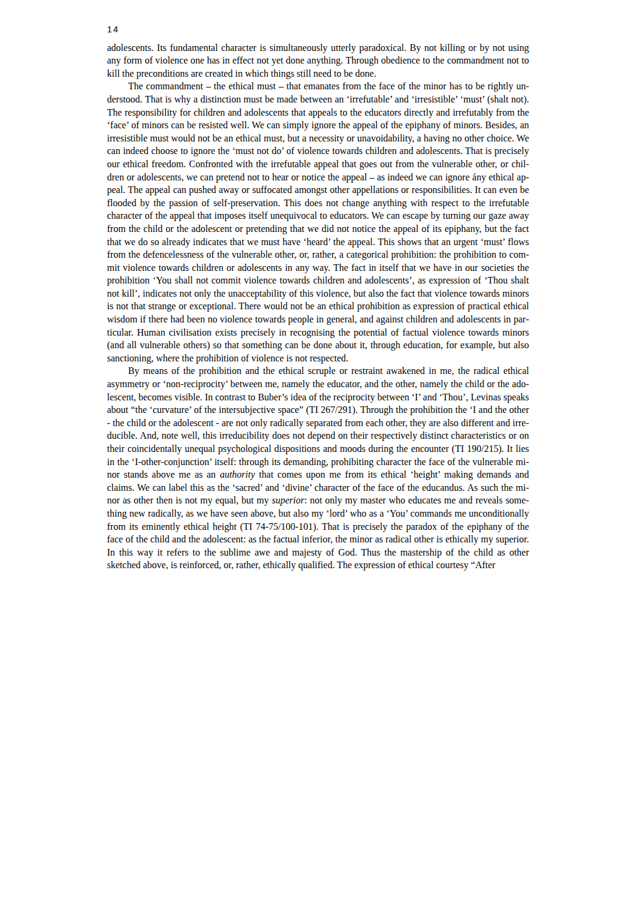14
adolescents. Its fundamental character is simultaneously utterly paradoxical. By not killing or by not using any form of violence one has in effect not yet done anything. Through obedience to the commandment not to kill the preconditions are created in which things still need to be done.
The commandment – the ethical must – that emanates from the face of the minor has to be rightly understood. That is why a distinction must be made between an ‘irrefutable’ and ‘irresistible’ ‘must’ (shalt not). The responsibility for children and adolescents that appeals to the educators directly and irrefutably from the ‘face’ of minors can be resisted well. We can simply ignore the appeal of the epiphany of minors. Besides, an irresistible must would not be an ethical must, but a necessity or unavoidability, a having no other choice. We can indeed choose to ignore the ‘must not do’ of violence towards children and adolescents. That is precisely our ethical freedom. Confronted with the irrefutable appeal that goes out from the vulnerable other, or children or adolescents, we can pretend not to hear or notice the appeal – as indeed we can ignore ány ethical appeal. The appeal can pushed away or suffocated amongst other appellations or responsibilities. It can even be flooded by the passion of self-preservation. This does not change anything with respect to the irrefutable character of the appeal that imposes itself unequivocal to educators. We can escape by turning our gaze away from the child or the adolescent or pretending that we did not notice the appeal of its epiphany, but the fact that we do so already indicates that we must have ‘heard’ the appeal. This shows that an urgent ‘must’ flows from the defencelessness of the vulnerable other, or, rather, a categorical prohibition: the prohibition to commit violence towards children or adolescents in any way. The fact in itself that we have in our societies the prohibition ‘You shall not commit violence towards children and adolescents’, as expression of ‘Thou shalt not kill’, indicates not only the unacceptability of this violence, but also the fact that violence towards minors is not that strange or exceptional. There would not be an ethical prohibition as expression of practical ethical wisdom if there had been no violence towards people in general, and against children and adolescents in particular. Human civilisation exists precisely in recognising the potential of factual violence towards minors (and all vulnerable others) so that something can be done about it, through education, for example, but also sanctioning, where the prohibition of violence is not respected.
By means of the prohibition and the ethical scruple or restraint awakened in me, the radical ethical asymmetry or ‘non-reciprocity’ between me, namely the educator, and the other, namely the child or the adolescent, becomes visible. In contrast to Buber’s idea of the reciprocity between ‘I’ and ‘Thou’, Levinas speaks about “the ‘curvature’ of the intersubjective space” (TI 267/291). Through the prohibition the ‘I and the other - the child or the adolescent - are not only radically separated from each other, they are also different and irreducible. And, note well, this irreducibility does not depend on their respectively distinct characteristics or on their coincidentally unequal psychological dispositions and moods during the encounter (TI 190/215). It lies in the ‘I-other-conjunction’ itself: through its demanding, prohibiting character the face of the vulnerable minor stands above me as an authority that comes upon me from its ethical ‘height’ making demands and claims. We can label this as the ‘sacred’ and ‘divine’ character of the face of the educandus. As such the minor as other then is not my equal, but my superior: not only my master who educates me and reveals something new radically, as we have seen above, but also my ‘lord’ who as a ‘You’ commands me unconditionally from its eminently ethical height (TI 74-75/100-101). That is precisely the paradox of the epiphany of the face of the child and the adolescent: as the factual inferior, the minor as radical other is ethically my superior. In this way it refers to the sublime awe and majesty of God. Thus the mastership of the child as other sketched above, is reinforced, or, rather, ethically qualified. The expression of ethical courtesy “After